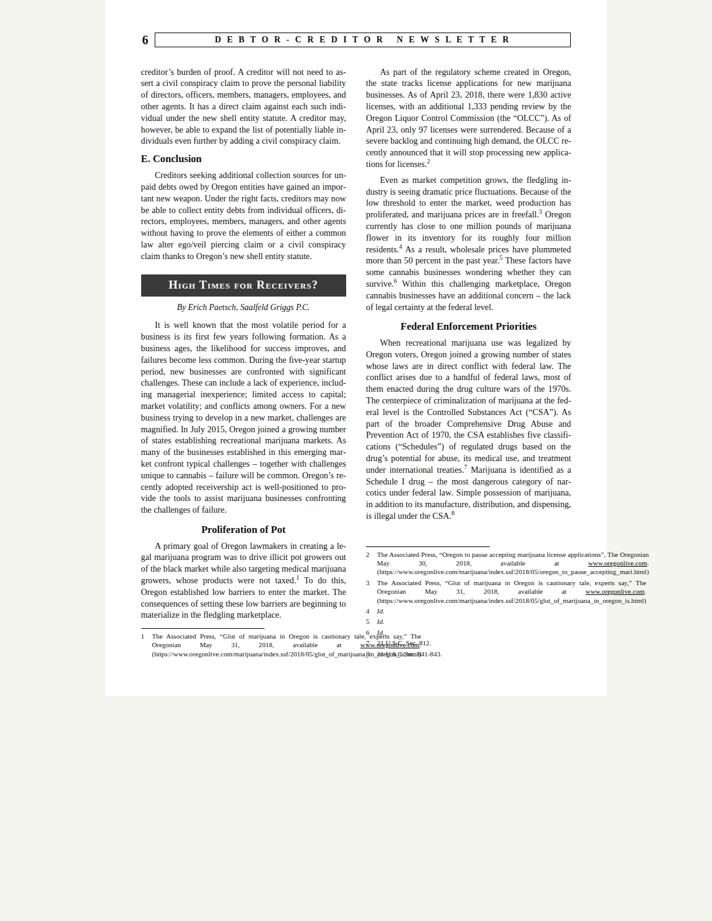6
D E B T O R - C R E D I T O R N E W S L E T T E R
creditor’s burden of proof. A creditor will not need to assert a civil conspiracy claim to prove the personal liability of directors, officers, members, managers, employees, and other agents. It has a direct claim against each such individual under the new shell entity statute. A creditor may, however, be able to expand the list of potentially liable individuals even further by adding a civil conspiracy claim.
E. Conclusion
Creditors seeking additional collection sources for unpaid debts owed by Oregon entities have gained an important new weapon. Under the right facts, creditors may now be able to collect entity debts from individual officers, directors, employees, members, managers, and other agents without having to prove the elements of either a common law alter ego/veil piercing claim or a civil conspiracy claim thanks to Oregon’s new shell entity statute.
High Times for Receivers?
By Erich Paetsch, Saalfeld Griggs P.C.
It is well known that the most volatile period for a business is its first few years following formation. As a business ages, the likelihood for success improves, and failures become less common. During the five-year startup period, new businesses are confronted with significant challenges. These can include a lack of experience, including managerial inexperience; limited access to capital; market volatility; and conflicts among owners. For a new business trying to develop in a new market, challenges are magnified. In July 2015, Oregon joined a growing number of states establishing recreational marijuana markets. As many of the businesses established in this emerging market confront typical challenges – together with challenges unique to cannabis – failure will be common. Oregon’s recently adopted receivership act is well-positioned to provide the tools to assist marijuana businesses confronting the challenges of failure.
Proliferation of Pot
A primary goal of Oregon lawmakers in creating a legal marijuana program was to drive illicit pot growers out of the black market while also targeting medical marijuana growers, whose products were not taxed.1 To do this, Oregon established low barriers to enter the market. The consequences of setting these low barriers are beginning to materialize in the fledgling marketplace.
1 The Associated Press, “Glut of marijuana in Oregon is cautionary tale, experts say,” The Oregonian May 31, 2018, available at www.oregonlive.com. (https://www.oregonlive.com/marijuana/index.ssf/2018/05/glut_of_marijuana_in_oregon_is.html)
As part of the regulatory scheme created in Oregon, the state tracks license applications for new marijuana businesses. As of April 23, 2018, there were 1,830 active licenses, with an additional 1,333 pending review by the Oregon Liquor Control Commission (the “OLCC”). As of April 23, only 97 licenses were surrendered. Because of a severe backlog and continuing high demand, the OLCC recently announced that it will stop processing new applications for licenses.2
Even as market competition grows, the fledgling industry is seeing dramatic price fluctuations. Because of the low threshold to enter the market, weed production has proliferated, and marijuana prices are in freefall.3 Oregon currently has close to one million pounds of marijuana flower in its inventory for its roughly four million residents.4 As a result, wholesale prices have plummeted more than 50 percent in the past year.5 These factors have some cannabis businesses wondering whether they can survive.6 Within this challenging marketplace, Oregon cannabis businesses have an additional concern – the lack of legal certainty at the federal level.
Federal Enforcement Priorities
When recreational marijuana use was legalized by Oregon voters, Oregon joined a growing number of states whose laws are in direct conflict with federal law. The conflict arises due to a handful of federal laws, most of them enacted during the drug culture wars of the 1970s. The centerpiece of criminalization of marijuana at the federal level is the Controlled Substances Act (“CSA”). As part of the broader Comprehensive Drug Abuse and Prevention Act of 1970, the CSA establishes five classifications (“Schedules”) of regulated drugs based on the drug’s potential for abuse, its medical use, and treatment under international treaties.7 Marijuana is identified as a Schedule I drug – the most dangerous category of narcotics under federal law. Simple possession of marijuana, in addition to its manufacture, distribution, and dispensing, is illegal under the CSA.8
2 The Associated Press, “Oregon to pause accepting marijuana license applications”, The Oregonian May 30, 2018, available at www.oregonlive.com. (https://www.oregonlive.com/marijuana/index.ssf/2018/05/oregon_to_pause_accepting_mari.html)
3 The Associated Press, “Glut of marijuana in Oregon is cautionary tale, experts say,” The Oregonian May 31, 2018, available at www.oregonlive.com. (https://www.oregonlive.com/marijuana/index.ssf/2018/05/glut_of_marijuana_in_oregon_is.html)
4 Id.
5 Id.
6 Id.
721 U.S.C. Sec. 812.
821 U.S.C Sec. 841-843.